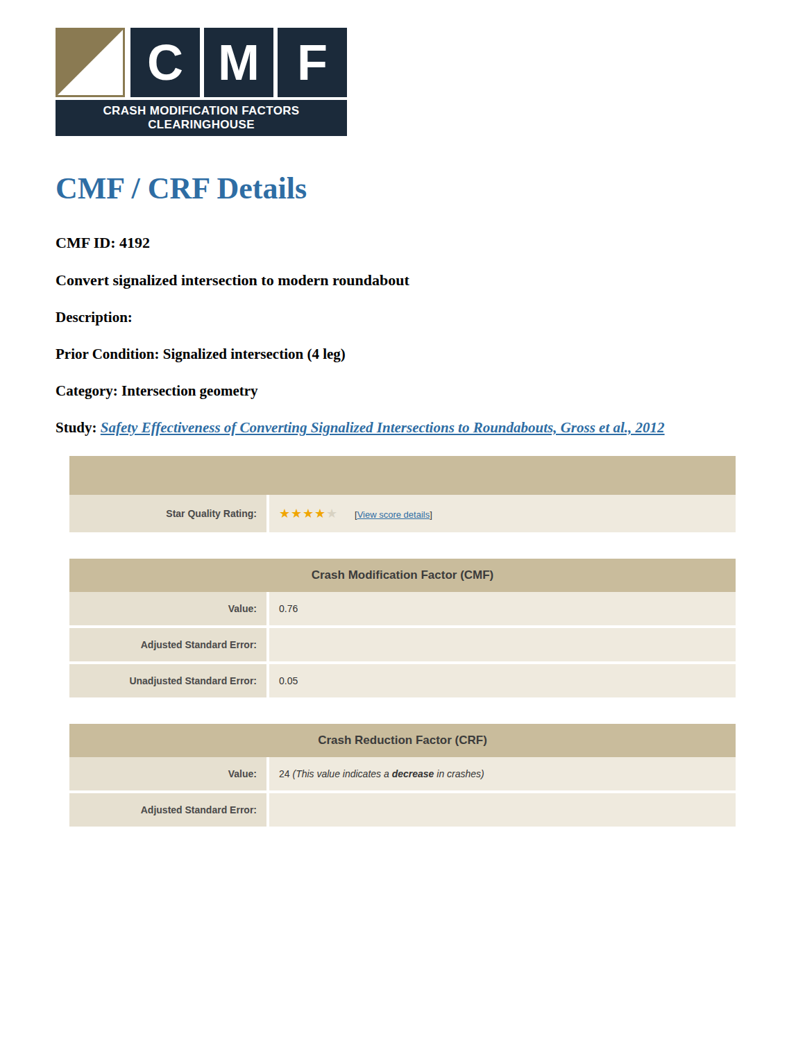CMF
CRASH MODIFICATION FACTORS CLEARINGHOUSE
CMF / CRF Details
CMF ID: 4192
Convert signalized intersection to modern roundabout
Description:
Prior Condition: Signalized intersection (4 leg)
Category: Intersection geometry
Study: Safety Effectiveness of Converting Signalized Intersections to Roundabouts, Gross et al., 2012
| Star Quality Rating: | ★ ★ ★ ★ ★ [ View score details ] |
Crash Modification Factor (CMF)
| Value: | 0.76 |
| Adjusted Standard Error: | |
| Unadjusted Standard Error: | 0.05 |
Crash Reduction Factor (CRF)
| Value: | 24 (This value indicates a decrease in crashes) |
| Adjusted Standard Error: | |